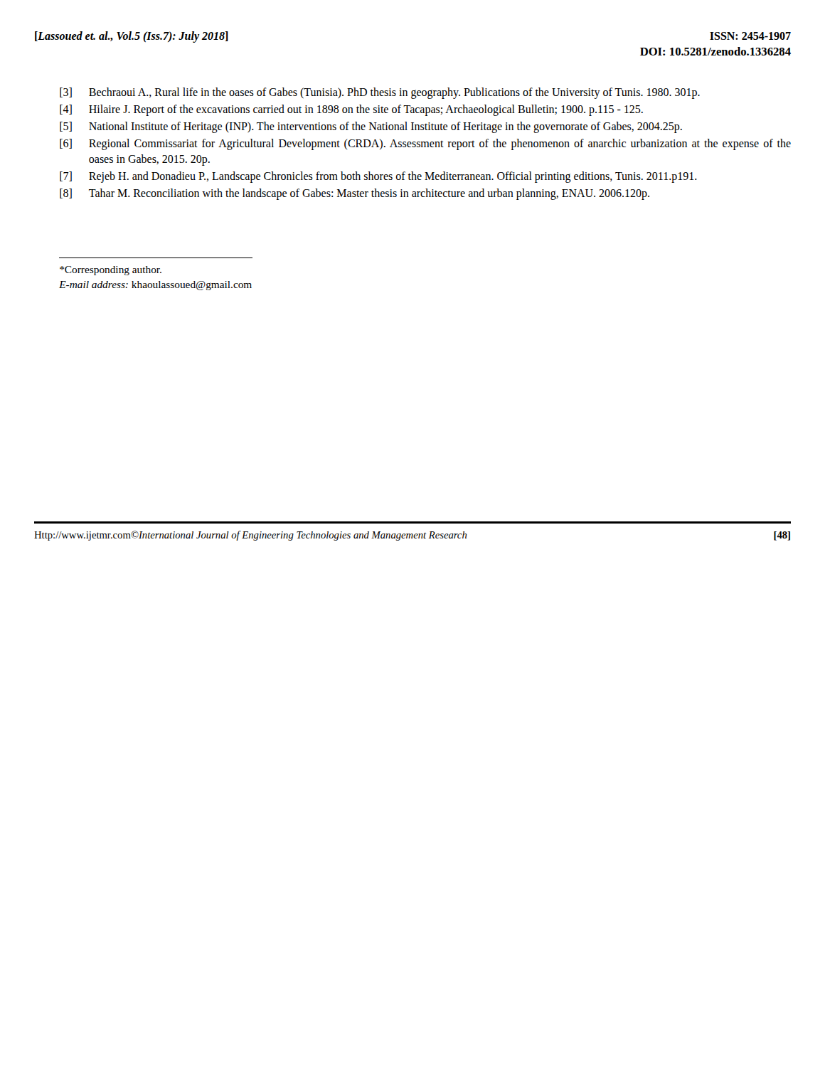[Lassoued et. al., Vol.5 (Iss.7): July 2018]
ISSN: 2454-1907 DOI: 10.5281/zenodo.1336284
[3] Bechraoui A., Rural life in the oases of Gabes (Tunisia). PhD thesis in geography. Publications of the University of Tunis. 1980. 301p.
[4] Hilaire J. Report of the excavations carried out in 1898 on the site of Tacapas; Archaeological Bulletin; 1900. p.115 - 125.
[5] National Institute of Heritage (INP). The interventions of the National Institute of Heritage in the governorate of Gabes, 2004.25p.
[6] Regional Commissariat for Agricultural Development (CRDA). Assessment report of the phenomenon of anarchic urbanization at the expense of the oases in Gabes, 2015. 20p.
[7] Rejeb H. and Donadieu P., Landscape Chronicles from both shores of the Mediterranean. Official printing editions, Tunis. 2011.p191.
[8] Tahar M. Reconciliation with the landscape of Gabes: Master thesis in architecture and urban planning, ENAU. 2006.120p.
*Corresponding author.
E-mail address: khaoulassoued@gmail.com
Http://www.ijetmr.com©International Journal of Engineering Technologies and Management Research
[48]